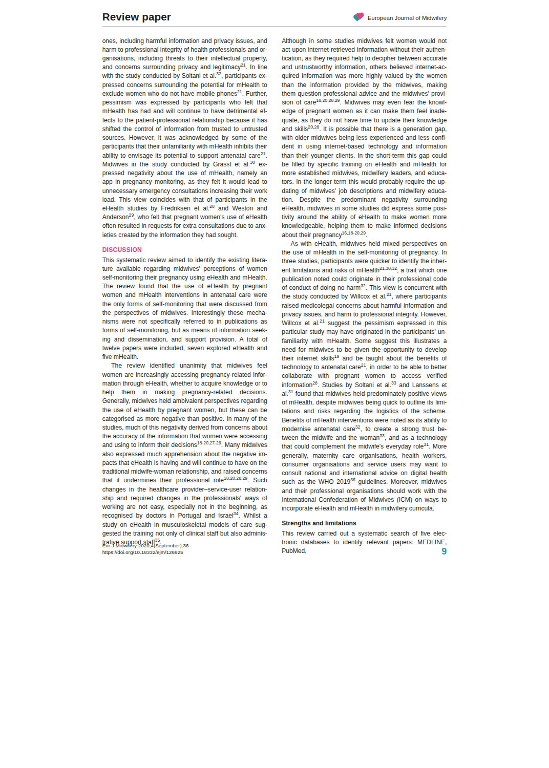Review paper
European Journal of Midwifery
ones, including harmful information and privacy issues, and harm to professional integrity of health professionals and organisations, including threats to their intellectual property, and concerns surrounding privacy and legitimacy21. In line with the study conducted by Soltani et al.32, participants expressed concerns surrounding the potential for mHealth to exclude women who do not have mobile phones21. Further, pessimism was expressed by participants who felt that mHealth has had and will continue to have detrimental effects to the patient-professional relationship because it has shifted the control of information from trusted to untrusted sources. However, it was acknowledged by some of the participants that their unfamiliarity with mHealth inhibits their ability to envisage its potential to support antenatal care21. Midwives in the study conducted by Grassl et al.30 expressed negativity about the use of mHealth, namely an app in pregnancy monitoring, as they felt it would lead to unnecessary emergency consultations increasing their work load. This view coincides with that of participants in the eHealth studies by Fredriksen et al.28 and Weston and Anderson29, who felt that pregnant women's use of eHealth often resulted in requests for extra consultations due to anxieties created by the information they had sought.
Discussion
This systematic review aimed to identify the existing literature available regarding midwives' perceptions of women self-monitoring their pregnancy using eHealth and mHealth. The review found that the use of eHealth by pregnant women and mHealth interventions in antenatal care were the only forms of self-monitoring that were discussed from the perspectives of midwives. Interestingly these mechanisms were not specifically referred to in publications as forms of self-monitoring, but as means of information seeking and dissemination, and support provision. A total of twelve papers were included, seven explored eHealth and five mHealth.
The review identified unanimity that midwives feel women are increasingly accessing pregnancy-related information through eHealth, whether to acquire knowledge or to help them in making pregnancy-related decisions. Generally, midwives held ambivalent perspectives regarding the use of eHealth by pregnant women, but these can be categorised as more negative than positive. In many of the studies, much of this negativity derived from concerns about the accuracy of the information that women were accessing and using to inform their decisions18-20,27-29. Many midwives also expressed much apprehension about the negative impacts that eHealth is having and will continue to have on the traditional midwife-woman relationship, and raised concerns that it undermines their professional role18,20,28,29. Such changes in the healthcare provider–service-user relationship and required changes in the professionals' ways of working are not easy, especially not in the beginning, as recognised by doctors in Portugal and Israel34. Whilst a study on eHealth in musculoskeletal models of care suggested the training not only of clinical staff but also administrative support staff35.
Although in some studies midwives felt women would not act upon internet-retrieved information without their authentication, as they required help to decipher between accurate and untrustworthy information, others believed internet-acquired information was more highly valued by the women than the information provided by the midwives, making them question professional advice and the midwives' provision of care18,20,28,29. Midwives may even fear the knowledge of pregnant women as it can make them feel inadequate, as they do not have time to update their knowledge and skills20,28. It is possible that there is a generation gap, with older midwives being less experienced and less confident in using internet-based technology and information than their younger clients. In the short-term this gap could be filled by specific training on eHealth and mHealth for more established midwives, midwifery leaders, and educators. In the longer term this would probably require the updating of midwives' job descriptions and midwifery education. Despite the predominant negativity surrounding eHealth, midwives in some studies did express some positivity around the ability of eHealth to make women more knowledgeable, helping them to make informed decisions about their pregnancy16,18-20,29.
As with eHealth, midwives held mixed perspectives on the use of mHealth in the self-monitoring of pregnancy. In three studies, participants were quicker to identify the inherent limitations and risks of mHealth21,30,32; a trait which one publication noted could originate in their professional code of conduct of doing no harm32. This view is concurrent with the study conducted by Willcox et al.21, where participants raised medicolegal concerns about harmful information and privacy issues, and harm to professional integrity. However, Willcox et al.21 suggest the pessimism expressed in this particular study may have originated in the participants' unfamiliarity with mHealth. Some suggest this illustrates a need for midwives to be given the opportunity to develop their internet skills19 and be taught about the benefits of technology to antenatal care21, in order to be able to better collaborate with pregnant women to access verified information28. Studies by Soltani et al.33 and Lanssens et al.31 found that midwives held predominately positive views of mHealth, despite midwives being quick to outline its limitations and risks regarding the logistics of the scheme. Benefits of mHealth interventions were noted as its ability to modernise antenatal care32, to create a strong trust between the midwife and the woman33, and as a technology that could complement the midwife's everyday role31. More generally, maternity care organisations, health workers, consumer organisations and service users may want to consult national and international advice on digital health such as the WHO 201936 guidelines. Moreover, midwives and their professional organisations should work with the International Confederation of Midwives (ICM) on ways to incorporate eHealth and mHealth in midwifery curricula.
Strengths and limitations
This review carried out a systematic search of five electronic databases to identify relevant papers: MEDLINE, PubMed,
Eur J Midwifery 2020;4(September):36
https://doi.org/10.18332/ejm/126625
9